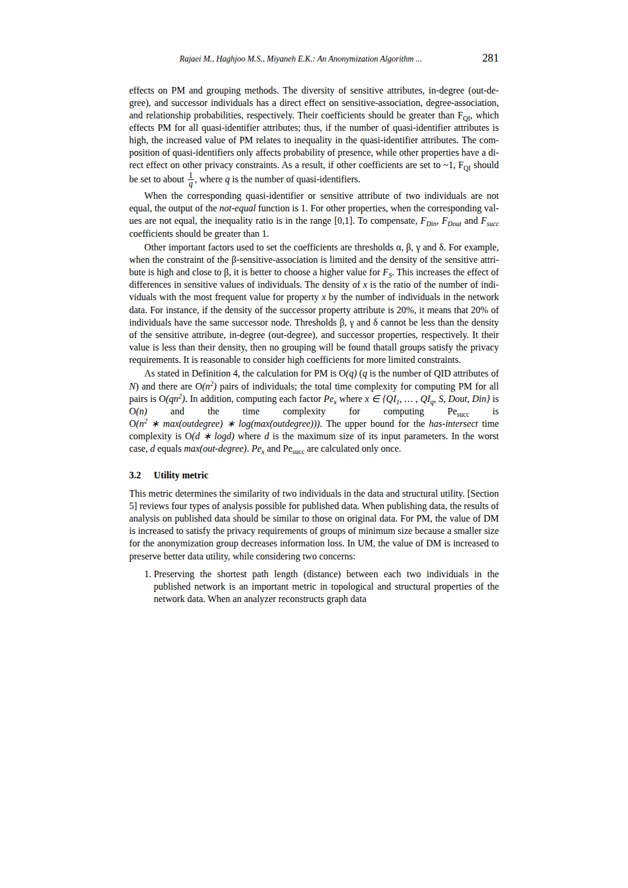Rajaei M., Haghjoo M.S., Miyaneh E.K.: An Anonymization Algorithm ... 281
effects on PM and grouping methods. The diversity of sensitive attributes, in-degree (out-degree), and successor individuals has a direct effect on sensitive-association, degree-association, and relationship probabilities, respectively. Their coefficients should be greater than FQI, which effects PM for all quasi-identifier attributes; thus, if the number of quasi-identifier attributes is high, the increased value of PM relates to inequality in the quasi-identifier attributes. The composition of quasi-identifiers only affects probability of presence, while other properties have a direct effect on other privacy constraints. As a result, if other coefficients are set to ~1, FQI should be set to about 1 q, where q is the number of quasi-identifiers.
When the corresponding quasi-identifier or sensitive attribute of two individuals are not equal, the output of the not-equal function is 1. For other properties, when the corresponding values are not equal, the inequality ratio is in the range [0,1]. To compensate, FDin, FDout and Fsucc coefficients should be greater than 1.
Other important factors used to set the coefficients are thresholds α, β, γ and δ. For example, when the constraint of the β-sensitive-association is limited and the density of the sensitive attribute is high and close to β, it is better to choose a higher value for FS. This increases the effect of differences in sensitive values of individuals. The density of x is the ratio of the number of individuals with the most frequent value for property x by the number of individuals in the network data. For instance, if the density of the successor property attribute is 20%, it means that 20% of individuals have the same successor node. Thresholds β, γ and δ cannot be less than the density of the sensitive attribute, in-degree (out-degree), and successor properties, respectively. It their value is less than their density, then no grouping will be found thatall groups satisfy the privacy requirements. It is reasonable to consider high coefficients for more limited constraints.
As stated in Definition 4, the calculation for PM is O(q) (q is the number of QID attributes of N) and there are O(n2) pairs of individuals; the total time complexity for computing PM for all pairs is O(qn2). In addition, computing each factor Pex where x ∈ {QI1, … , QIq, S, Dout, Din} is O(n) and the time complexity for computing Pesucc is O(n2 ∗ max(outdegree) ∗ log(max(outdegree))). The upper bound for the has-intersect time complexity is O(d ∗ logd) where d is the maximum size of its input parameters. In the worst case, d equals max(out-degree). Pex and Pesucc are calculated only once.
3.2 Utility metric
This metric determines the similarity of two individuals in the data and structural utility. [Section 5] reviews four types of analysis possible for published data. When publishing data, the results of analysis on published data should be similar to those on original data. For PM, the value of DM is increased to satisfy the privacy requirements of groups of minimum size because a smaller size for the anonymization group decreases information loss. In UM, the value of DM is increased to preserve better data utility, while considering two concerns:
Preserving the shortest path length (distance) between each two individuals in the published network is an important metric in topological and structural properties of the network data. When an analyzer reconstructs graph data